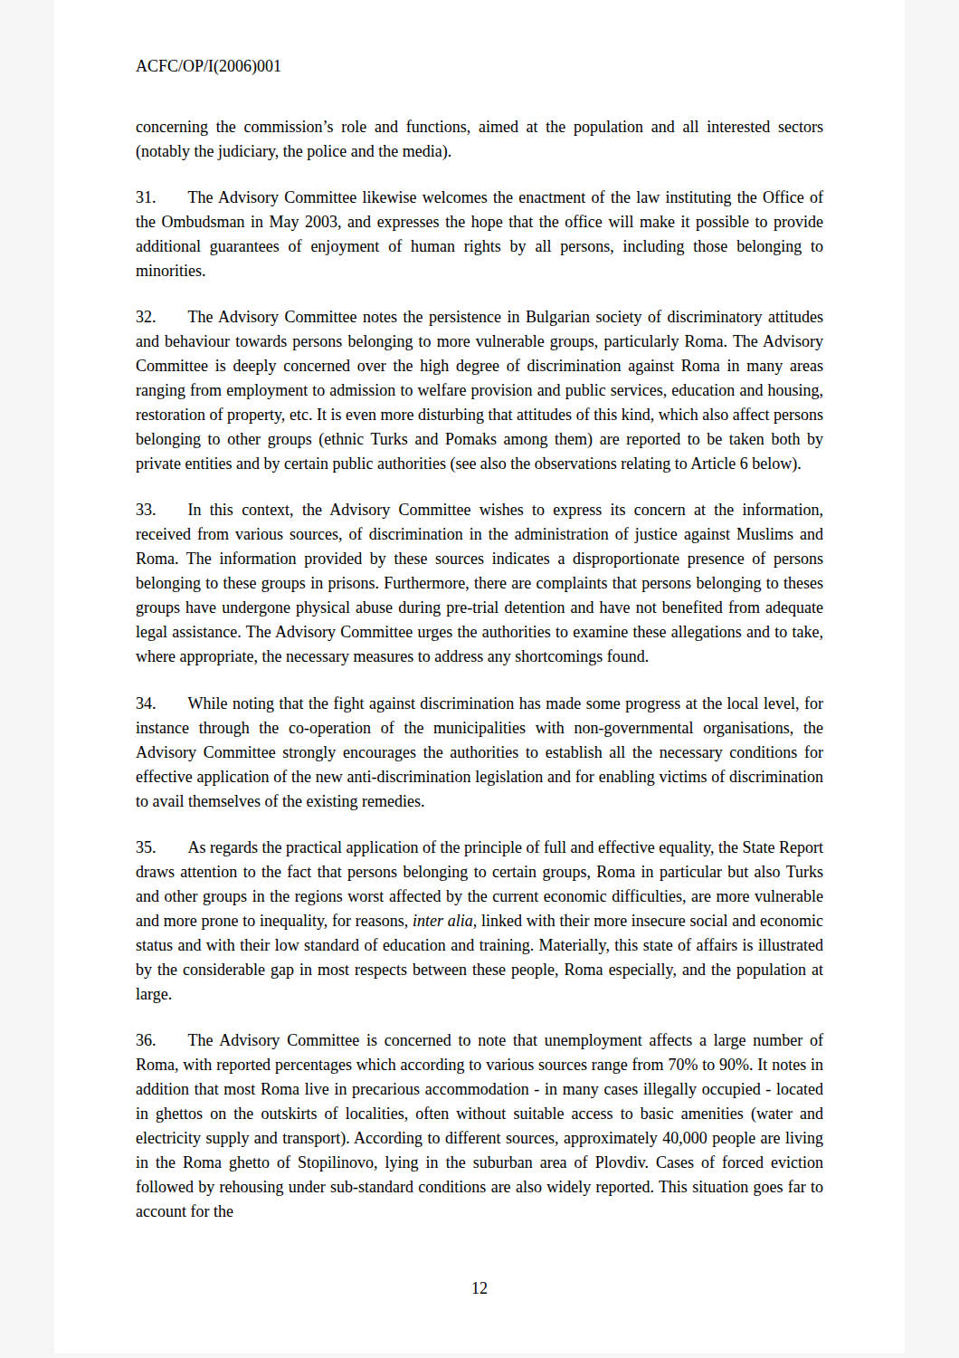ACFC/OP/I(2006)001
concerning the commission’s role and functions, aimed at the population and all interested sectors (notably the judiciary, the police and the media).
31. The Advisory Committee likewise welcomes the enactment of the law instituting the Office of the Ombudsman in May 2003, and expresses the hope that the office will make it possible to provide additional guarantees of enjoyment of human rights by all persons, including those belonging to minorities.
32. The Advisory Committee notes the persistence in Bulgarian society of discriminatory attitudes and behaviour towards persons belonging to more vulnerable groups, particularly Roma. The Advisory Committee is deeply concerned over the high degree of discrimination against Roma in many areas ranging from employment to admission to welfare provision and public services, education and housing, restoration of property, etc. It is even more disturbing that attitudes of this kind, which also affect persons belonging to other groups (ethnic Turks and Pomaks among them) are reported to be taken both by private entities and by certain public authorities (see also the observations relating to Article 6 below).
33. In this context, the Advisory Committee wishes to express its concern at the information, received from various sources, of discrimination in the administration of justice against Muslims and Roma. The information provided by these sources indicates a disproportionate presence of persons belonging to these groups in prisons. Furthermore, there are complaints that persons belonging to theses groups have undergone physical abuse during pre-trial detention and have not benefited from adequate legal assistance. The Advisory Committee urges the authorities to examine these allegations and to take, where appropriate, the necessary measures to address any shortcomings found.
34. While noting that the fight against discrimination has made some progress at the local level, for instance through the co-operation of the municipalities with non-governmental organisations, the Advisory Committee strongly encourages the authorities to establish all the necessary conditions for effective application of the new anti-discrimination legislation and for enabling victims of discrimination to avail themselves of the existing remedies.
35. As regards the practical application of the principle of full and effective equality, the State Report draws attention to the fact that persons belonging to certain groups, Roma in particular but also Turks and other groups in the regions worst affected by the current economic difficulties, are more vulnerable and more prone to inequality, for reasons, inter alia, linked with their more insecure social and economic status and with their low standard of education and training. Materially, this state of affairs is illustrated by the considerable gap in most respects between these people, Roma especially, and the population at large.
36. The Advisory Committee is concerned to note that unemployment affects a large number of Roma, with reported percentages which according to various sources range from 70% to 90%. It notes in addition that most Roma live in precarious accommodation - in many cases illegally occupied - located in ghettos on the outskirts of localities, often without suitable access to basic amenities (water and electricity supply and transport). According to different sources, approximately 40,000 people are living in the Roma ghetto of Stopilinovo, lying in the suburban area of Plovdiv. Cases of forced eviction followed by rehousing under sub-standard conditions are also widely reported. This situation goes far to account for the
12